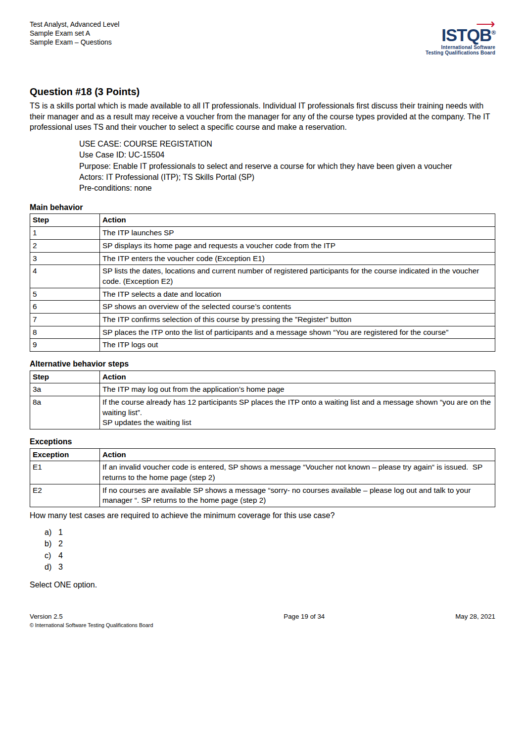Test Analyst, Advanced Level
Sample Exam set A
Sample Exam – Questions
⟶
ISTQB®
International Software
Testing Qualifications Board
Question #18 (3 Points)
TS is a skills portal which is made available to all IT professionals. Individual IT professionals first discuss their training needs with their manager and as a result may receive a voucher from the manager for any of the course types provided at the company. The IT professional uses TS and their voucher to select a specific course and make a reservation.
USE CASE: COURSE REGISTATION
Use Case ID: UC-15504
Purpose: Enable IT professionals to select and reserve a course for which they have been given a voucher
Actors: IT Professional (ITP); TS Skills Portal (SP)
Pre-conditions: none
Main behavior
| Step | Action |
| --- | --- |
| 1 | The ITP launches SP |
| 2 | SP displays its home page and requests a voucher code from the ITP |
| 3 | The ITP enters the voucher code (Exception E1) |
| 4 | SP lists the dates, locations and current number of registered participants for the course indicated in the voucher code. (Exception E2) |
| 5 | The ITP selects a date and location |
| 6 | SP shows an overview of the selected course’s contents |
| 7 | The ITP confirms selection of this course by pressing the ”Register” button |
| 8 | SP places the ITP onto the list of participants and a message shown “You are registered for the course” |
| 9 | The ITP logs out |
Alternative behavior steps
| Step | Action |
| --- | --- |
| 3a | The ITP may log out from the application’s home page |
| 8a | If the course already has 12 participants SP places the ITP onto a waiting list and a message shown “you are on the waiting list”. SP updates the waiting list |
Exceptions
| Exception | Action |
| --- | --- |
| E1 | If an invalid voucher code is entered, SP shows a message “Voucher not known – please try again“ is issued. SP returns to the home page (step 2) |
| E2 | If no courses are available SP shows a message “sorry- no courses available – please log out and talk to your manager “. SP returns to the home page (step 2) |
How many test cases are required to achieve the minimum coverage for this use case?
a) 1
b) 2
c) 4
d) 3
Select ONE option.
Version 2.5
© International Software Testing Qualifications Board
Page 19 of 34
May 28, 2021